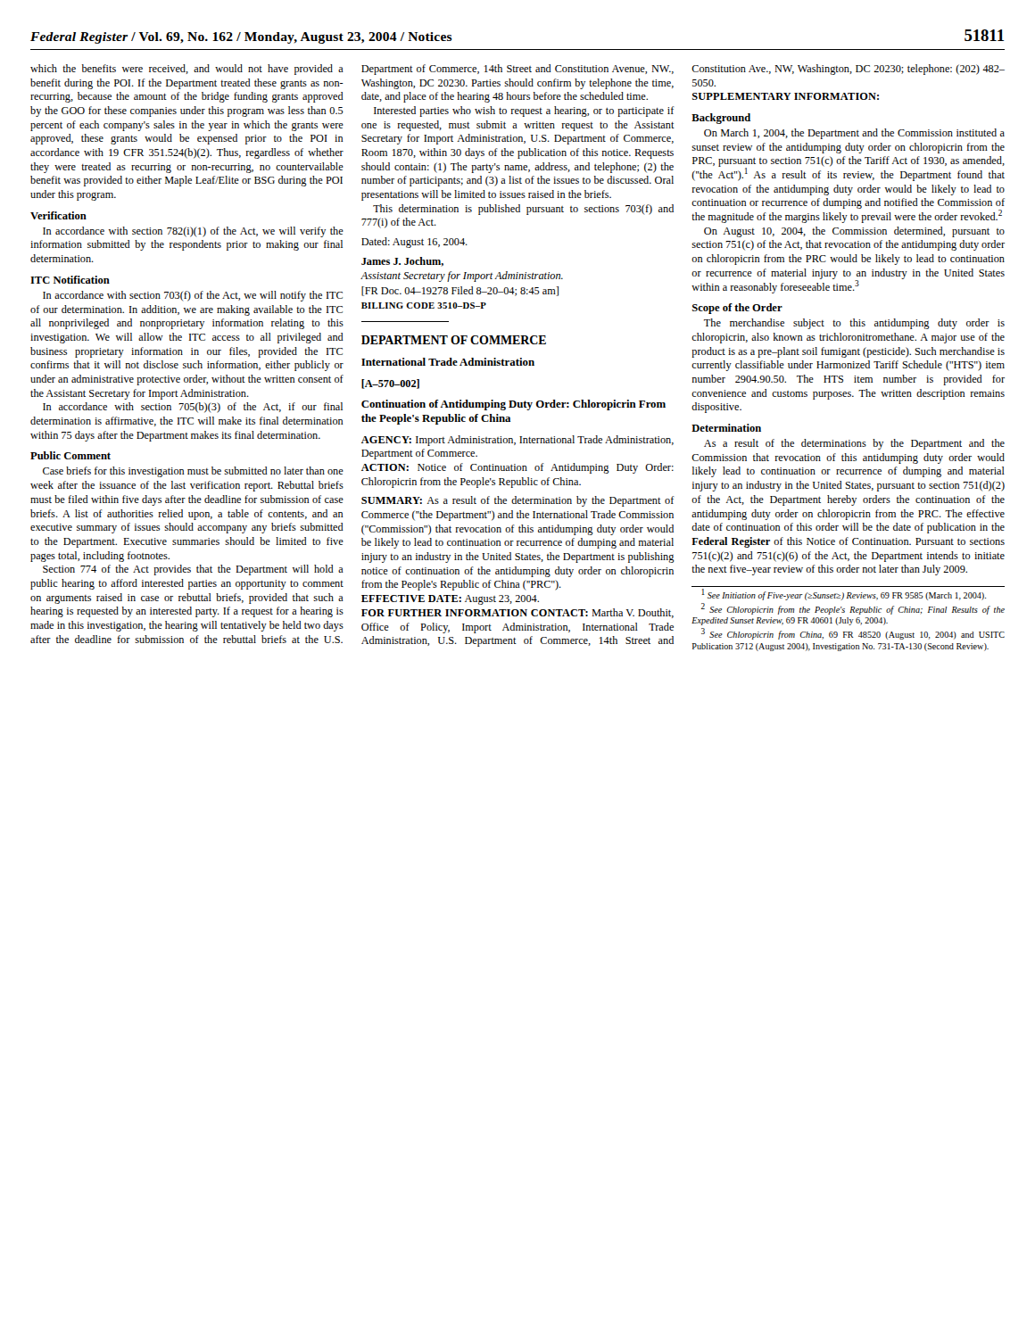Federal Register / Vol. 69, No. 162 / Monday, August 23, 2004 / Notices
51811
which the benefits were received, and would not have provided a benefit during the POI. If the Department treated these grants as non-recurring, because the amount of the bridge funding grants approved by the GOO for these companies under this program was less than 0.5 percent of each company's sales in the year in which the grants were approved, these grants would be expensed prior to the POI in accordance with 19 CFR 351.524(b)(2). Thus, regardless of whether they were treated as recurring or non-recurring, no countervailable benefit was provided to either Maple Leaf/Elite or BSG during the POI under this program.
Verification
In accordance with section 782(i)(1) of the Act, we will verify the information submitted by the respondents prior to making our final determination.
ITC Notification
In accordance with section 703(f) of the Act, we will notify the ITC of our determination. In addition, we are making available to the ITC all nonprivileged and nonproprietary information relating to this investigation. We will allow the ITC access to all privileged and business proprietary information in our files, provided the ITC confirms that it will not disclose such information, either publicly or under an administrative protective order, without the written consent of the Assistant Secretary for Import Administration.
In accordance with section 705(b)(3) of the Act, if our final determination is affirmative, the ITC will make its final determination within 75 days after the Department makes its final determination.
Public Comment
Case briefs for this investigation must be submitted no later than one week after the issuance of the last verification report. Rebuttal briefs must be filed within five days after the deadline for submission of case briefs. A list of authorities relied upon, a table of contents, and an executive summary of issues should accompany any briefs submitted to the Department. Executive summaries should be limited to five pages total, including footnotes.
Section 774 of the Act provides that the Department will hold a public hearing to afford interested parties an opportunity to comment on arguments raised in case or rebuttal briefs, provided that such a hearing is requested by an interested party. If a request for a hearing is made in this investigation, the hearing will tentatively be held two days after the deadline for submission of the rebuttal briefs at the U.S. Department of Commerce, 14th Street and Constitution Avenue, NW., Washington, DC 20230. Parties should confirm by telephone the time, date, and place of the hearing 48 hours before the scheduled time.
Interested parties who wish to request a hearing, or to participate if one is requested, must submit a written request to the Assistant Secretary for Import Administration, U.S. Department of Commerce, Room 1870, within 30 days of the publication of this notice. Requests should contain: (1) The party's name, address, and telephone; (2) the number of participants; and (3) a list of the issues to be discussed. Oral presentations will be limited to issues raised in the briefs.
This determination is published pursuant to sections 703(f) and 777(i) of the Act.
Dated: August 16, 2004.
James J. Jochum,
Assistant Secretary for Import Administration.
[FR Doc. 04–19278 Filed 8–20–04; 8:45 am]
BILLING CODE 3510–DS–P
DEPARTMENT OF COMMERCE
International Trade Administration
[A–570–002]
Continuation of Antidumping Duty Order: Chloropicrin From the People's Republic of China
AGENCY: Import Administration, International Trade Administration, Department of Commerce.
ACTION: Notice of Continuation of Antidumping Duty Order: Chloropicrin from the People's Republic of China.
SUMMARY: As a result of the determination by the Department of Commerce (''the Department'') and the International Trade Commission (''Commission'') that revocation of this antidumping duty order would be likely to lead to continuation or recurrence of dumping and material injury to an industry in the United States, the Department is publishing notice of continuation of the antidumping duty order on chloropicrin from the People's Republic of China (''PRC'').
EFFECTIVE DATE: August 23, 2004.
FOR FURTHER INFORMATION CONTACT: Martha V. Douthit, Office of Policy, Import Administration, International Trade Administration, U.S. Department of Commerce, 14th Street and Constitution Ave., NW, Washington, DC 20230; telephone: (202) 482–5050.
SUPPLEMENTARY INFORMATION:
Background
On March 1, 2004, the Department and the Commission instituted a sunset review of the antidumping duty order on chloropicrin from the PRC, pursuant to section 751(c) of the Tariff Act of 1930, as amended, (''the Act'').1 As a result of its review, the Department found that revocation of the antidumping duty order would be likely to lead to continuation or recurrence of dumping and notified the Commission of the magnitude of the margins likely to prevail were the order revoked.2
On August 10, 2004, the Commission determined, pursuant to section 751(c) of the Act, that revocation of the antidumping duty order on chloropicrin from the PRC would be likely to lead to continuation or recurrence of material injury to an industry in the United States within a reasonably foreseeable time.3
Scope of the Order
The merchandise subject to this antidumping duty order is chloropicrin, also known as trichloronitromethane. A major use of the product is as a pre–plant soil fumigant (pesticide). Such merchandise is currently classifiable under Harmonized Tariff Schedule (''HTS'') item number 2904.90.50. The HTS item number is provided for convenience and customs purposes. The written description remains dispositive.
Determination
As a result of the determinations by the Department and the Commission that revocation of this antidumping duty order would likely lead to continuation or recurrence of dumping and material injury to an industry in the United States, pursuant to section 751(d)(2) of the Act, the Department hereby orders the continuation of the antidumping duty order on chloropicrin from the PRC. The effective date of continuation of this order will be the date of publication in the Federal Register of this Notice of Continuation. Pursuant to sections 751(c)(2) and 751(c)(6) of the Act, the Department intends to initiate the next five–year review of this order not later than July 2009.
1 See Initiation of Five-year (≥Sunset≥) Reviews, 69 FR 9585 (March 1, 2004).
2 See Chloropicrin from the People's Republic of China; Final Results of the Expedited Sunset Review, 69 FR 40601 (July 6, 2004).
3 See Chloropicrin from China, 69 FR 48520 (August 10, 2004) and USITC Publication 3712 (August 2004), Investigation No. 731-TA-130 (Second Review).